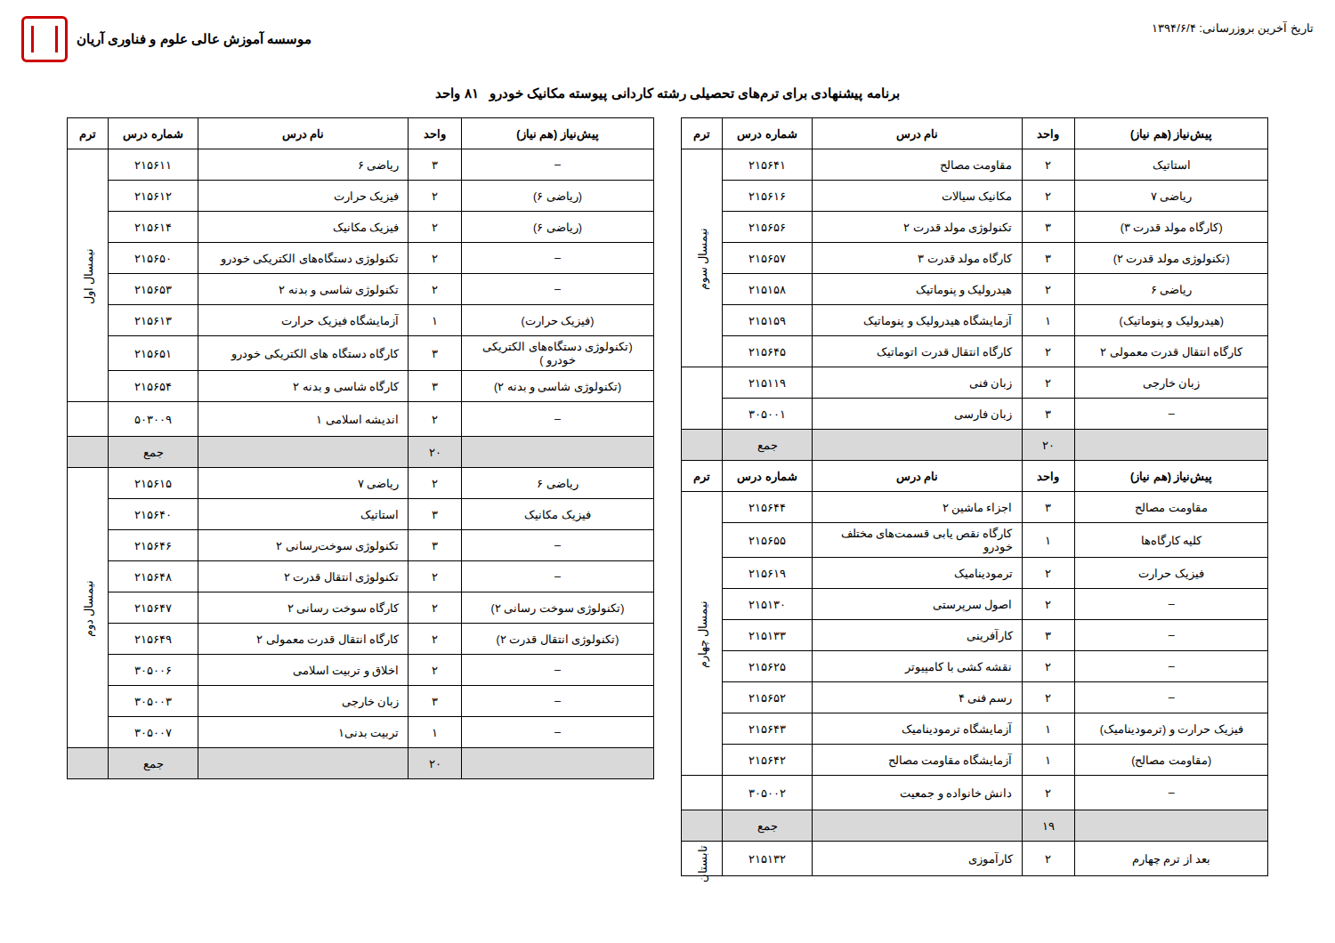تاریخ آخرین بروزرسانی: ۱۳۹۴/۶/۴
موسسه آموزش عالی علوم و فناوری آریان
برنامه پیشنهادی برای ترم‌های تحصیلی رشته کاردانی پیوسته مکانیک خودرو ۸۱ واحد
| پیش‌نیاز (هم نیاز) | واحد | نام درس | شماره درس | ترم |
| --- | --- | --- | --- | --- |
| استاتیک | ۲ | مقاومت مصالح | ۲۱۵۶۴۱ | نیمسال سوم |
| ریاضی ۷ | ۲ | مکانیک سیالات | ۲۱۵۶۱۶ |
| (کارگاه مولد قدرت ۳) | ۳ | تکنولوژی مولد قدرت ۲ | ۲۱۵۶۵۶ |
| (تکنولوژی مولد قدرت ۲) | ۳ | کارگاه مولد قدرت ۳ | ۲۱۵۶۵۷ |
| ریاضی ۶ | ۲ | هیدرولیک و پنوماتیک | ۲۱۵۱۵۸ |
| (هیدرولیک و پنوماتیک) | ۱ | آزمایشگاه هیدرولیک و پنوماتیک | ۲۱۵۱۵۹ |
| کارگاه انتقال قدرت معمولی ۲ | ۲ | کارگاه انتقال قدرت اتوماتیک | ۲۱۵۶۴۵ |
| زبان خارجی | ۲ | زبان فنی | ۲۱۵۱۱۹ | |
| – | ۳ | زبان فارسی | ۳۰۵۰۰۱ |
| | ۲۰ | | جمع | |
| پیش‌نیاز (هم نیاز) | واحد | نام درس | شماره درس | ترم |
| مقاومت مصالح | ۳ | اجزاء ماشین ۲ | ۲۱۵۶۴۴ | نیمسال چهارم |
| کلیه کارگاه‌ها | ۱ | کارگاه نقص یابی قسمت‌های مختلف خودرو | ۲۱۵۶۵۵ |
| فیزیک حرارت | ۲ | ترمودینامیک | ۲۱۵۶۱۹ |
| – | ۲ | اصول سرپرستی | ۲۱۵۱۳۰ |
| – | ۳ | کارآفرینی | ۲۱۵۱۳۳ |
| – | ۲ | نقشه کشی با کامپیوتر | ۲۱۵۶۲۵ |
| – | ۲ | رسم فنی ۴ | ۲۱۵۶۵۲ |
| فیزیک حرارت و (ترمودینامیک) | ۱ | آزمایشگاه ترمودینامیک | ۲۱۵۶۴۳ |
| (مقاومت مصالح) | ۱ | آزمایشگاه مقاومت مصالح | ۲۱۵۶۴۲ |
| – | ۲ | دانش خانواده و جمعیت | ۳۰۵۰۰۲ | |
| | ۱۹ | | جمع | |
| بعد از ترم چهارم | ۲ | کارآموزی | ۲۱۵۱۳۲ | تابستان |
| پیش‌نیاز (هم نیاز) | واحد | نام درس | شماره درس | ترم |
| --- | --- | --- | --- | --- |
| – | ۳ | ریاضی ۶ | ۲۱۵۶۱۱ | نیمسال اول |
| (ریاضی ۶) | ۲ | فیزیک حرارت | ۲۱۵۶۱۲ |
| (ریاضی ۶) | ۲ | فیزیک مکانیک | ۲۱۵۶۱۴ |
| – | ۲ | تکنولوژی دستگاه‌های الکتریکی خودرو | ۲۱۵۶۵۰ |
| – | ۲ | تکنولوژی شاسی و بدنه ۲ | ۲۱۵۶۵۳ |
| (فیزیک حرارت) | ۱ | آزمایشگاه فیزیک حرارت | ۲۱۵۶۱۳ |
| (تکنولوژی دستگاه‌های الکتریکی خودرو ) | ۳ | کارگاه دستگاه های الکتریکی خودرو | ۲۱۵۶۵۱ |
| (تکنولوژی شاسی و بدنه ۲) | ۳ | کارگاه شاسی و بدنه ۲ | ۲۱۵۶۵۴ |
| – | ۲ | اندیشه اسلامی ۱ | ۵۰۳۰۰۹ | |
| | ۲۰ | | جمع | |
| ریاضی ۶ | ۲ | ریاضی ۷ | ۲۱۵۶۱۵ | نیمسال دوم |
| فیزیک مکانیک | ۳ | استاتیک | ۲۱۵۶۴۰ |
| – | ۳ | تکنولوژی سوخت‌رسانی ۲ | ۲۱۵۶۴۶ |
| – | ۲ | تکنولوژی انتقال قدرت ۲ | ۲۱۵۶۴۸ |
| (تکنولوژی سوخت رسانی ۲) | ۲ | کارگاه سوخت رسانی ۲ | ۲۱۵۶۴۷ |
| (تکنولوژی انتقال قدرت ۲) | ۲ | کارگاه انتقال قدرت معمولی ۲ | ۲۱۵۶۴۹ |
| – | ۲ | اخلاق و تربیت اسلامی | ۳۰۵۰۰۶ |
| – | ۳ | زبان خارجی | ۳۰۵۰۰۳ |
| – | ۱ | تربیت بدنی۱ | ۳۰۵۰۰۷ |
| | ۲۰ | | جمع | |